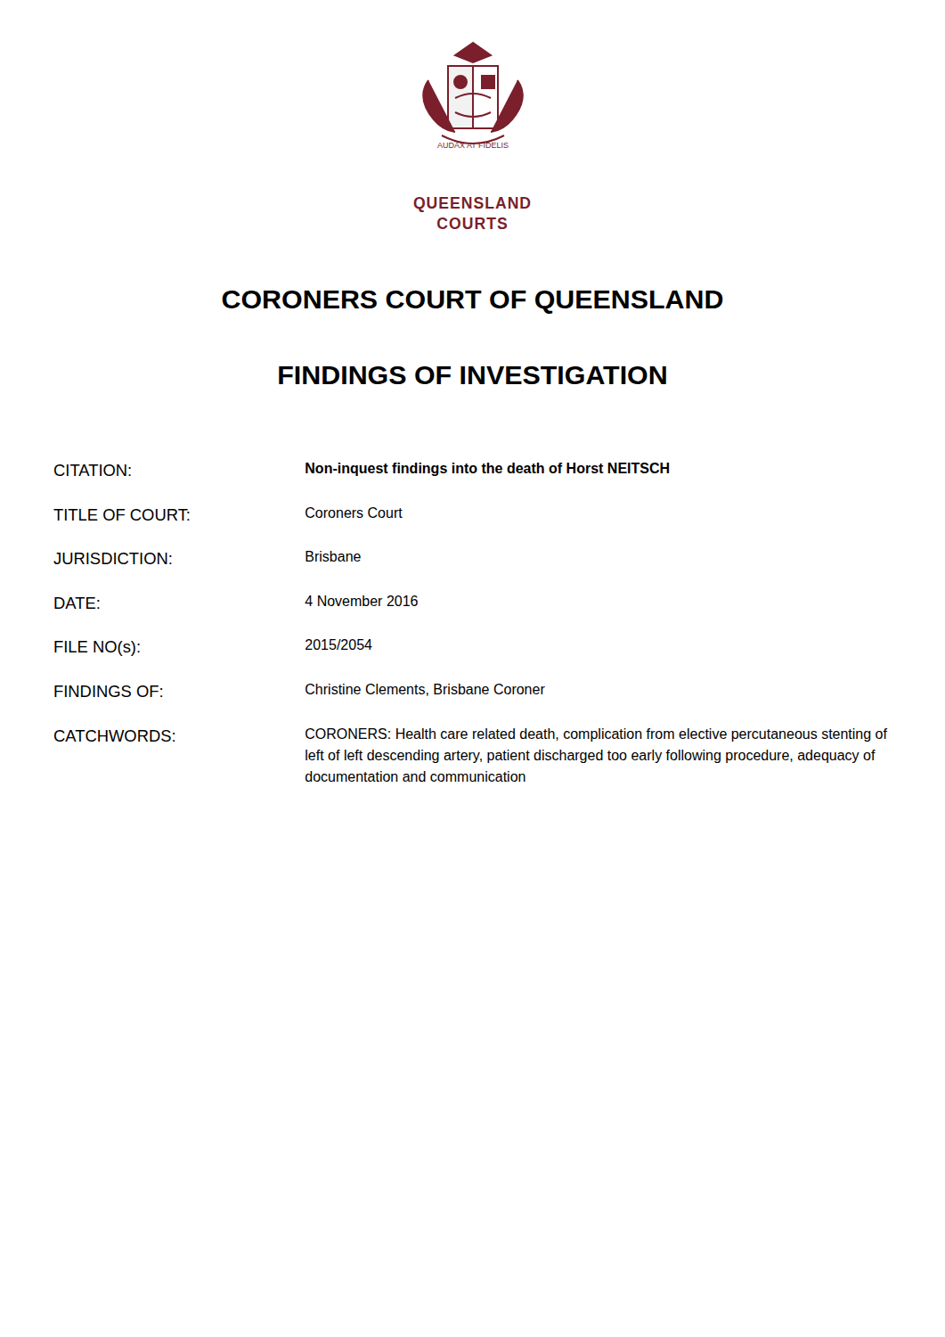AUDAX AT FIDELIS
QUEENSLAND
COURTS
CORONERS COURT OF QUEENSLAND
FINDINGS OF INVESTIGATION
| CITATION: | Non-inquest findings into the death of Horst NEITSCH |
| TITLE OF COURT: | Coroners Court |
| JURISDICTION: | Brisbane |
| DATE: | 4 November 2016 |
| FILE NO(s): | 2015/2054 |
| FINDINGS OF: | Christine Clements, Brisbane Coroner |
| CATCHWORDS: | CORONERS: Health care related death, complication from elective percutaneous stenting of left of left descending artery, patient discharged too early following procedure, adequacy of documentation and communication |